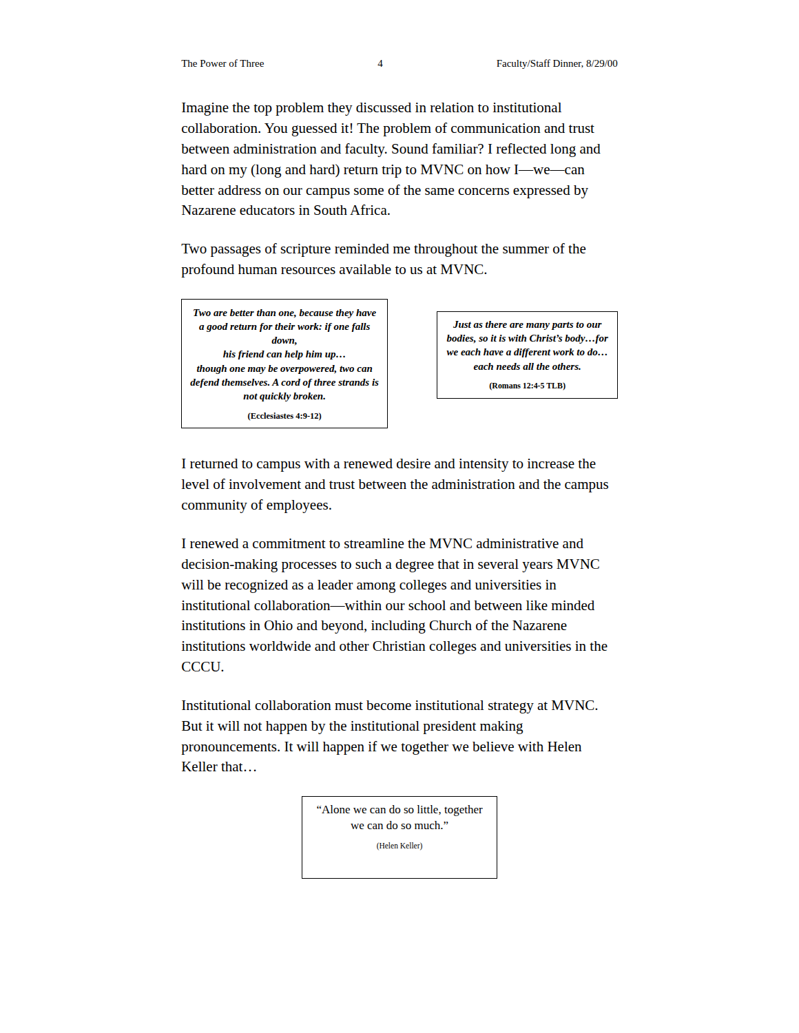The Power of Three
4
Faculty/Staff Dinner, 8/29/00
Imagine the top problem they discussed in relation to institutional collaboration. You guessed it! The problem of communication and trust between administration and faculty. Sound familiar? I reflected long and hard on my (long and hard) return trip to MVNC on how I—we—can better address on our campus some of the same concerns expressed by Nazarene educators in South Africa.
Two passages of scripture reminded me throughout the summer of the profound human resources available to us at MVNC.
Two are better than one, because they have a good return for their work: if one falls down,
his friend can help him up…
though one may be overpowered, two can defend themselves. A cord of three strands is not quickly broken. (Ecclesiastes 4:9-12)
Just as there are many parts to our bodies, so it is with Christ’s body…for we each have a different work to do…each needs all the others. (Romans 12:4-5 TLB)
I returned to campus with a renewed desire and intensity to increase the level of involvement and trust between the administration and the campus community of employees.
I renewed a commitment to streamline the MVNC administrative and decision-making processes to such a degree that in several years MVNC will be recognized as a leader among colleges and universities in institutional collaboration—within our school and between like minded institutions in Ohio and beyond, including Church of the Nazarene institutions worldwide and other Christian colleges and universities in the CCCU.
Institutional collaboration must become institutional strategy at MVNC. But it will not happen by the institutional president making pronouncements. It will happen if we together we believe with Helen Keller that…
“Alone we can do so little, together we can do so much.” (Helen Keller)